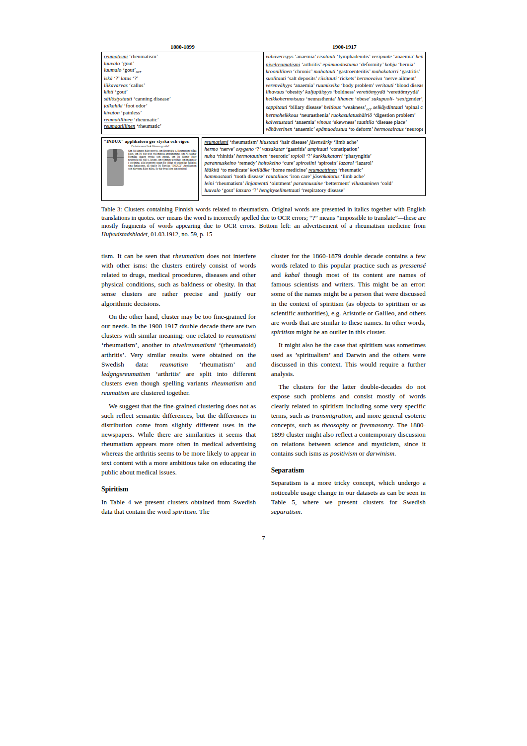| 1880-1899 | 1900-1917 |
| --- | --- |
| reumatismi ‘rheumatism’ luuvalo ‘gout’ luumalo ‘gout’ ocr iskä ‘?’ latus ‘?’ liikavarvas ‘callus’ kihti ‘gout’ säilöstystauti ‘canning disease’ jalkahiki ‘foot odor’ kivuton ‘painless’ reumatillinen ‘rheumatic’ reumaatillinen ‘rheumatic’ | vähäverisyys ‘anaemia’ risatauti ‘lymphadenitis’ veripuute ‘anaemia’ heillou ‘weakness?’ ocr nivelreumatismi ‘arthritis’ epämuodostuma ‘deformity’ kohju ‘hernia’ kroonillinen ‘chronic’ mahatauti ‘gastroenteritis’ mahakatarri ‘gastritis’ suolitauti ‘salt deposits’ riisitauti ‘rickets’ hermovaiva ‘nerve ailment’ verenvähyys ‘anaemia’ ruumisvika ‘body problem’ veritauti ‘blood disease’ lihavuus ‘obesity’ kaljupäisyys ‘boldness’ verettömyydä ‘verettömyydä’ heikkohermoisuus ‘neurasthenia’ lihanen ‘obese’ sukupuoli- ‘sex/gender’ ocr sappitauti ‘biliary disease’ heitlous ‘weakness’ ocr selkäydintauti ‘spinal cord disease’ hermoheikkous ‘neurasthenia’ ruokasulatushäiriö ‘digestion problem’ kalvetustauti ‘anaemia’ vinous ‘skewness’ tautitila ‘disease place’ vähäverinen ‘anaemic’ epämuodostua ‘to deform’ hermosairaus ‘neuropathy’ |
"INDUX" applikatorn ger styrka och vigör.
En intressant bok lämnas gratis!
Om Ni känner Eder nervös, om Ryggvärk o, Reumatism plåga Eder, om Ni blir trött vid minsta ansträngning, om Ni saknar förmåga dugen styrka och energi, om Ni känner Eder nedtryckt till själ o. kropp, om sömnen utebl&ir, om magen är i oordning, alla kroppens organ för öfrigt ej ordentligt fullgöra sina funktioner, då skulle Ni försöka "INDUX" Applikatorn och härvinna Eder hälsa. Se här hvad den kan utträtta!
reumatismi ‘rheumatism’ hiustauti ‘hair disease’ jäsensärky ‘limb ache’ hermo ‘nerve’ oxygeno ‘?’ vatsakatar ‘gastritis’ umpitauti ‘constipation’ nuha ‘rhinitis’ hermotautinen ‘neurotic’ topioli ‘?’ kurkkukatarri ‘pharyngitis’ parannuskeino ‘remedy’ hoitokeino ‘cure’ spirosiini ‘spirosin’ lazarol ‘lazarol’ lääkitä ‘to medicate’ kotilääke ‘home medicine’ reumaattinen ‘rheumatic’ hammastauti ‘tooth disease’ rautaliuos ‘iron care’ jäsenkolotus ‘limb ache’ leini ‘rheumatism’ linjamentti ‘ointment’ parannusaine ‘betterment’ vilustuminen ‘cold’ luuvalo ‘gout’ latsaro ‘?’ hengityselimettauti ‘respiratory disease’
Table 3: Clusters containing Finnish words related to rheumatism. Original words are presented in italics together with English translations in quotes. ocr means the word is incorrectly spelled due to OCR errors; “?” means “impossible to translate”—these are mostly fragments of words appearing due to OCR errors. Bottom left: an advertisement of a rheumatism medicine from Hufvudstadsbladet, 01.03.1912, no. 59, p. 15
tism. It can be seen that rheumatism does not interfere with other isms: the clusters entirely consist of words related to drugs, medical procedures, diseases and other physical conditions, such as baldness or obesity. In that sense clusters are rather precise and justify our algorithmic decisions.
On the other hand, cluster may be too fine-grained for our needs. In the 1900-1917 double-decade there are two clusters with similar meaning: one related to reumatismi ‘rheumatism’, another to nivelreumatismi ‘(rheumatoid) arthritis’. Very similar results were obtained on the Swedish data: reumatism ‘rheumatism’ and ledgngsreumatism ‘arthritis’ are split into different clusters even though spelling variants rheumatism and reumatism are clustered together.
We suggest that the fine-grained clustering does not as such reflect semantic differences, but the differences in distribution come from slightly different uses in the newspapers. While there are similarities it seems that rheumatism appears more often in medical advertising whereas the arthritis seems to be more likely to appear in text content with a more ambitious take on educating the public about medical issues.
Spiritism
In Table 4 we present clusters obtained from Swedish data that contain the word spiritism. The
cluster for the 1860-1879 double decade contains a few words related to this popular practice such as pressensé and kabal though most of its content are names of famous scientists and writers. This might be an error: some of the names might be a person that were discussed in the context of spiritism (as objects to spiritism or as scientific authorities), e.g. Aristotle or Galileo, and others are words that are similar to these names. In other words, spiritism might be an outlier in this cluster.
It might also be the case that spiritism was sometimes used as ’spiritualism’ and Darwin and the others were discussed in this context. This would require a further analysis.
The clusters for the latter double-decades do not expose such problems and consist mostly of words clearly related to spiritism including some very specific terms, such as transmigration, and more general esoteric concepts, such as theosophy or freemasonry. The 1880-1899 cluster might also reflect a contemporary discussion on relations between science and mysticism, since it contains such isms as positivism or darwinism.
Separatism
Separatism is a more tricky concept, which undergo a noticeable usage change in our datasets as can be seen in Table 5, where we present clusters for Swedish separatism.
7